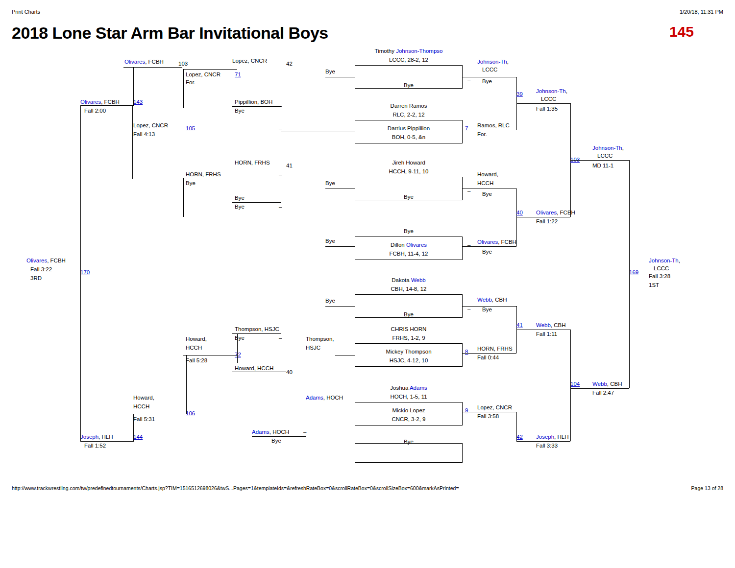Print Charts
1/20/18, 11:31 PM
2018 Lone Star Arm Bar Invitational Boys
145
Olivares, FCBH 103
Lopez, CNCR 42 Lopez, CNCR 71 For.
Pippillion, BOH Bye –
Olivares, FCBH 143 Fall 2:00
Lopez, CNCR 105 Fall 4:13
Timothy Johnson-Thompso LCCC, 28-2, 12 Bye
Bye –
Johnson-Th, LCCC Bye
Darren Ramos RLC, 2-2, 12
Darrius Pippillion BOH, 0-5, &n 7 –
Ramos, RLC For.
39 Johnson-Th, LCCC Fall 1:35
HORN, FRHS 41 HORN, FRHS Bye –
Bye Bye –
Jireh Howard HCCH, 9-11, 10 Bye
Bye –
Howard, HCCH Bye
Bye
Dillon Olivares FCBH, 11-4, 12 Bye –
Olivares, FCBH Bye
40 Olivares, FCBH Fall 1:22
103 Johnson-Th, LCCC MD 11-1
Dakota Webb CBH, 14-8, 12 Bye
Bye –
Webb, CBH Bye
Thompson, HSJC Bye –
Howard, HCCH 72 Fall 5:28
Howard, HCCH 40
Thompson, HSJC CHRIS HORN FRHS, 1-2, 9
Mickey Thompson HSJC, 4-12, 10 8
HORN, FRHS Fall 0:44
41 Webb, CBH Fall 1:11
Joshua Adams HOCH, 1-5, 11
Mickio Lopez CNCR, 3-2, 9 9 Adams, HOCH
Lopez, CNCR Fall 3:58
Adams, HOCH Bye –
Bye Howard, HCCH 106 Fall 5:31
Joseph, HLH 144 Fall 1:52
42 Joseph, HLH Fall 3:33
104 Webb, CBH Fall 2:47
169 Johnson-Th, LCCC Fall 3:28 1ST
Olivares, FCBH Fall 3:22 3RD 170
http://www.trackwrestling.com/tw/predefinedtournaments/Charts.jsp?TIM=1516512698026&twS...Pages=1&templateIds=&refreshRateBox=0&scrollRateBox=0&scrollSizeBox=600&markAsPrinted=
Page 13 of 28